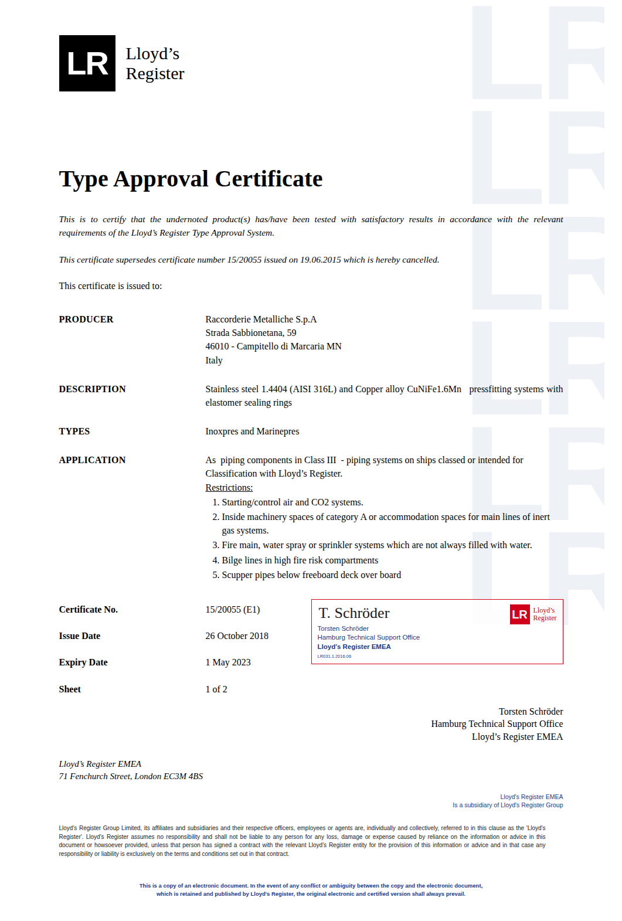LR LR LR LR LR LR
LR
Lloyd’s
Register
Type Approval Certificate
This is to certify that the undernoted product(s) has/have been tested with satisfactory results in accordance with the relevant requirements of the Lloyd’s Register Type Approval System.
This certificate supersedes certificate number 15/20055 issued on 19.06.2015 which is hereby cancelled.
This certificate is issued to:
PRODUCER
Raccorderie Metalliche S.p.A
Strada Sabbionetana, 59
46010 - Campitello di Marcaria MN
Italy
DESCRIPTION
Stainless steel 1.4404 (AISI 316L) and Copper alloy CuNiFe1.6Mn pressfitting systems with elastomer sealing rings
TYPES
Inoxpres and Marinepres
APPLICATION
As piping components in Class III - piping systems on ships classed or intended for Classification with Lloyd’s Register.
Restrictions:
Starting/control air and CO2 systems.
Inside machinery spaces of category A or accommodation spaces for main lines of inert gas systems.
Fire main, water spray or sprinkler systems which are not always filled with water.
Bilge lines in high fire risk compartments
Scupper pipes below freeboard deck over board
T. Schröder
Torsten Schröder
Hamburg Technical Support Office
Lloyd's Register EMEA
LR031.1.2016.06
LR
Lloyd’s
Register
Certificate No.
15/20055 (E1)
Issue Date
26 October 2018
Expiry Date
1 May 2023
Sheet
1 of 2
Torsten Schröder
Hamburg Technical Support Office
Lloyd’s Register EMEA
Lloyd’s Register EMEA
71 Fenchurch Street, London EC3M 4BS
Lloyd's Register EMEA
Is a subsidiary of Lloyd's Register Group
Lloyd's Register Group Limited, its affiliates and subsidiaries and their respective officers, employees or agents are, individually and collectively, referred to in this clause as the 'Lloyd's Register'. Lloyd's Register assumes no responsibility and shall not be liable to any person for any loss, damage or expense caused by reliance on the information or advice in this document or howsoever provided, unless that person has signed a contract with the relevant Lloyd's Register entity for the provision of this information or advice and in that case any responsibility or liability is exclusively on the terms and conditions set out in that contract.
This is a copy of an electronic document. In the event of any conflict or ambiguity between the copy and the electronic document,
which is retained and published by Lloyd's Register, the original electronic and certified version shall always prevail.